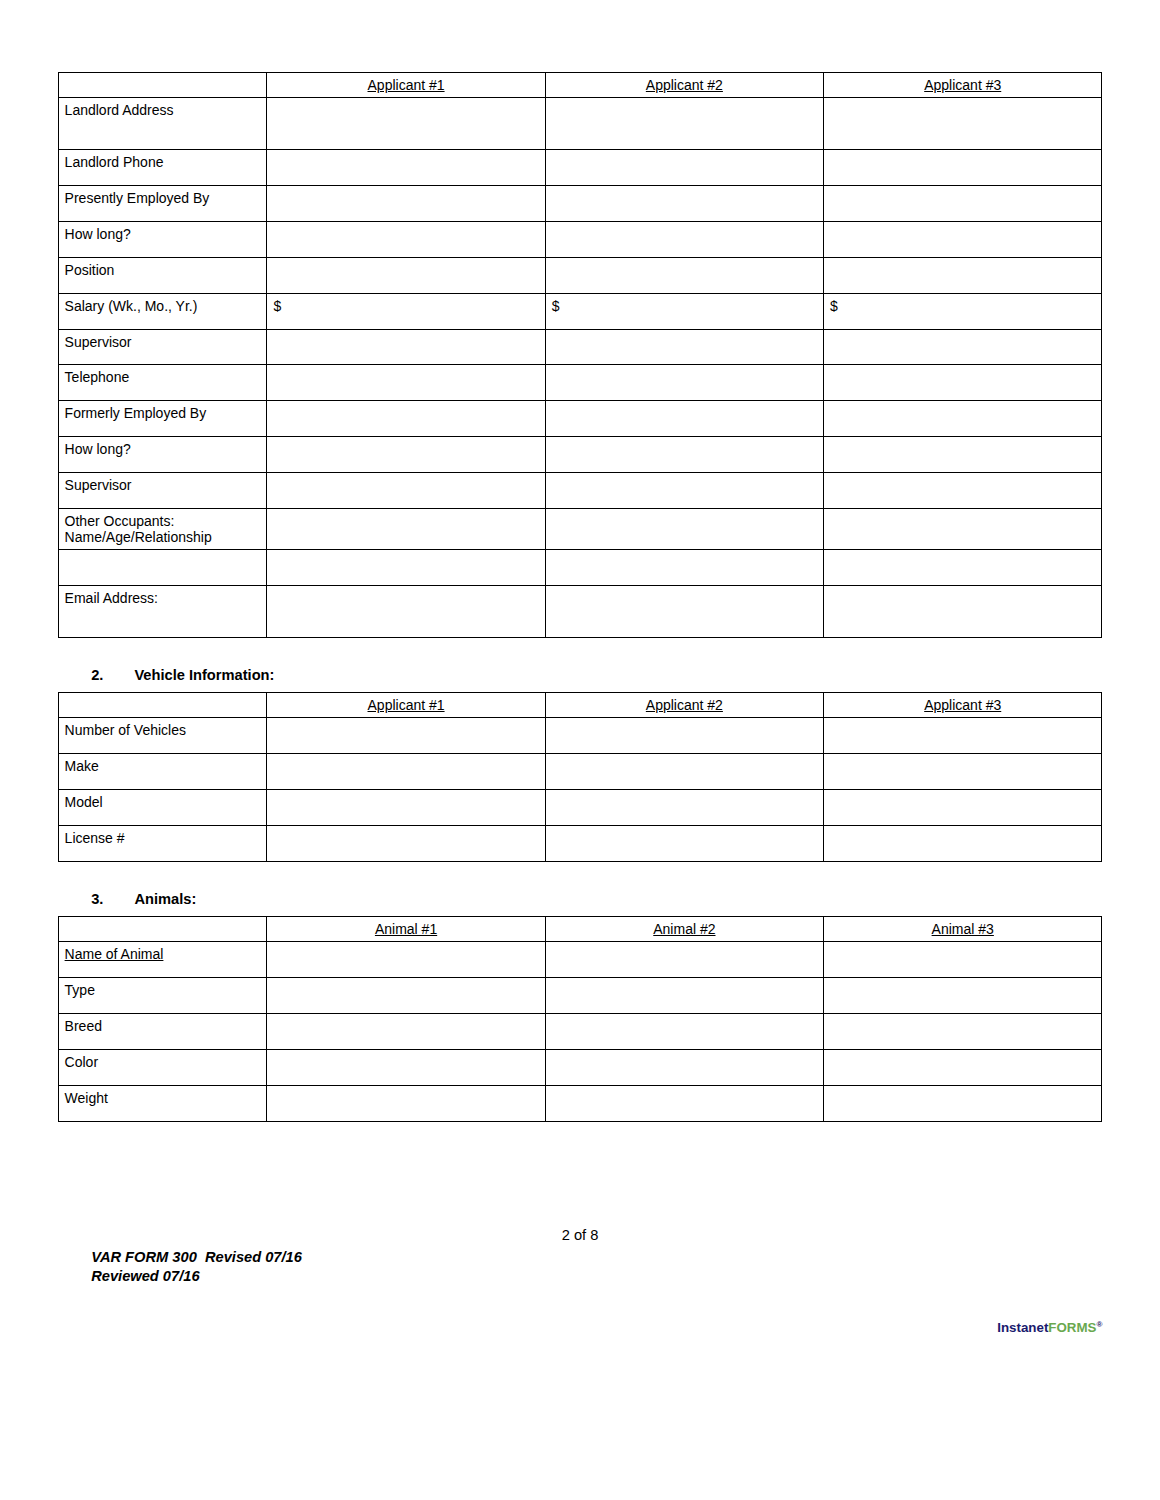| | Applicant #1 | Applicant #2 | Applicant #3 |
| Landlord Address | | | |
| Landlord Phone | | | |
| Presently Employed By | | | |
| How long? | | | |
| Position | | | |
| Salary (Wk., Mo., Yr.) | $ | $ | $ |
| Supervisor | | | |
| Telephone | | | |
| Formerly Employed By | | | |
| How long? | | | |
| Supervisor | | | |
| Other Occupants: Name/Age/Relationship | | | |
| Email Address: | | | |
2. Vehicle Information:
| | Applicant #1 | Applicant #2 | Applicant #3 |
| Number of Vehicles | | | |
| Make | | | |
| Model | | | |
| License # | | | |
3. Animals:
| | Animal #1 | Animal #2 | Animal #3 |
| Name of Animal | | | |
| Type | | | |
| Breed | | | |
| Color | | | |
| Weight | | | |
2 of 8
VAR FORM 300 Revised 07/16
Reviewed 07/16
InstanetFORMS®